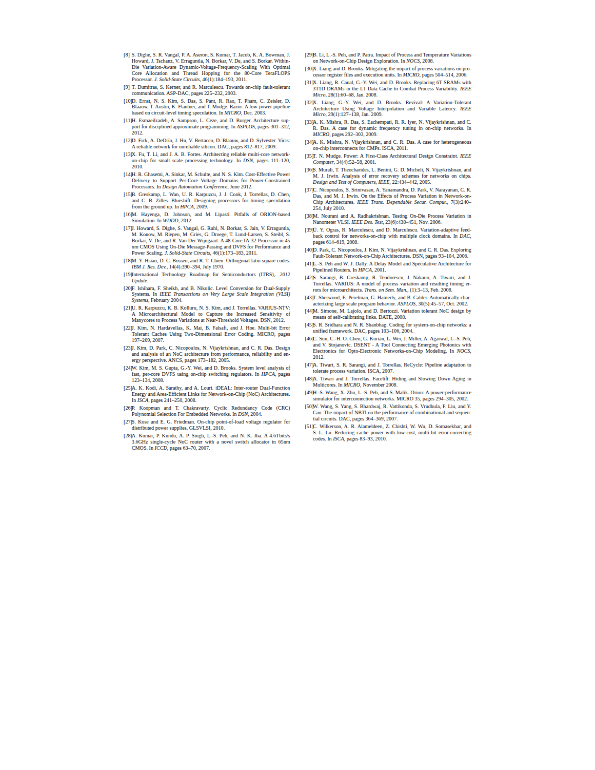[8] S. Dighe, S. R. Vangal, P. A. Aseron, S. Kumar, T. Jacob, K. A. Bowman, J. Howard, J. Tschanz, V. Erraguntla, N. Borkar, V. De, and S. Borkar. Within-Die Variation-Aware Dynamic-Voltage-Frequency-Scaling With Optimal Core Allocation and Thread Hopping for the 80-Core TeraFLOPS Processor. J. Solid-State Circuits, 46(1):184–193, 2011.
[9] T. Dumitras, S. Kerner, and R. Marculescu. Towards on-chip fault-tolerant communication. ASP-DAC, pages 225–232, 2003.
[10] D. Ernst, N. S. Kim, S. Das, S. Pant, R. Rao, T. Pham, C. Zeisler, D. Blaauw, T. Austin, K. Flautner, and T. Mudge. Razor: A low-power pipeline based on circuit-level timing speculation. In MICRO, Dec. 2003.
[11] H. Esmaeilzadeh, A. Sampson, L. Ceze, and D. Burger. Architecture support for disciplined approximate programming. In ASPLOS, pages 301–312, 2012.
[12] D. Fick, A. DeOrio, J. Hu, V. Bertacco, D. Blaauw, and D. Sylvester. Vicis: A reliable network for unreliable silicon. DAC, pages 812–817, 2009.
[13] X. Fu, T. Li, and J. A. B. Fortes. Architecting reliable multi-core network-on-chip for small scale processing technology. In DSN, pages 111–120, 2010.
[14] H. R. Ghasemi, A. Sinkar, M. Schulte, and N. S. Kim. Cost-Effective Power Delivery to Support Per-Core Voltage Domains for Power-Constrained Processors. In Design Automation Conference, June 2012.
[15] B. Greskamp, L. Wan, U. R. Karpuzcu, J. J. Cook, J. Torrellas, D. Chen, and C. B. Zilles. Blueshift: Designing processors for timing speculation from the ground up. In HPCA, 2009.
[16] M. Hayenga, D. Johnson, and M. Lipasti. Pitfalls of ORION-based Simulation. In WDDD, 2012.
[17] J. Howard, S. Dighe, S. Vangal, G. Ruhl, N. Borkar, S. Jain, V. Erraguntla, M. Konow, M. Riepen, M. Gries, G. Droege, T. Lund-Larsen, S. Steibl, S. Borkar, V. De, and R. Van Der Wijngaart. A 48-Core IA-32 Processor in 45 nm CMOS Using On-Die Message-Passing and DVFS for Performance and Power Scaling. J. Solid-State Circuits, 46(1):173–183, 2011.
[18] M. Y. Hsiao, D. C. Bossen, and R. T. Chien. Orthogonal latin square codes. IBM J. Res. Dev., 14(4):390–394, July 1970.
[19] International Technology Roadmap for Semiconductors (ITRS),. 2012 Update.
[20] F. Ishihara, F. Sheikh, and B. Nikolic. Level Conversion for Dual-Supply Systems. In IEEE Transactions on Very Large Scale Integration (VLSI) Systems, February 2004.
[21] U. R. Karpuzcu, K. B. Kolluru, N. S. Kim, and J. Torrellas. VARIUS-NTV: A Microarchitectural Model to Capture the Increased Sensitivity of Manycores to Process Variations at Near-Threshold Voltages. DSN, 2012.
[22] J. Kim, N. Hardavellas, K. Mai, B. Falsafi, and J. Hoe. Multi-bit Error Tolerant Caches Using Two-Dimensional Error Coding. MICRO, pages 197–209, 2007.
[23] J. Kim, D. Park, C. Nicopoulos, N. Vijaykrishnan, and C. R. Das. Design and analysis of an NoC architecture from performance, reliability and energy perspective. ANCS, pages 173–182, 2005.
[24] W. Kim, M. S. Gupta, G.-Y. Wei, and D. Brooks. System level analysis of fast, per-core DVFS using on-chip switching regulators. In HPCA, pages 123–134, 2008.
[25] A. K. Kodi, A. Sarathy, and A. Louri. iDEAL: Inter-router Dual-Function Energy and Area-Efficient Links for Network-on-Chip (NoC) Architectures. In ISCA, pages 241–250, 2008.
[26] P. Koopman and T. Chakravarty. Cyclic Redundancy Code (CRC) Polynomial Selection For Embedded Networks. In DSN, 2004.
[27] S. Kose and E. G. Friedman. On-chip point-of-load voltage regulator for distributed power supplies. GLSVLSI, 2010.
[28] A. Kumar, P. Kundu, A. P. Singh, L.-S. Peh, and N. K. Jha. A 4.6Tbits/s 3.6GHz single-cycle NoC router with a novel switch allocator in 65nm CMOS. In ICCD, pages 63–70, 2007.
[29] B. Li, L.-S. Peh, and P. Patra. Impact of Process and Temperature Variations on Network-on-Chip Design Exploration. In NOCS, 2008.
[30] X. Liang and D. Brooks. Mitigating the impact of process variations on processor register files and execution units. In MICRO, pages 504–514, 2006.
[31] X. Liang, R. Canal, G.-Y. Wei, and D. Brooks. Replacing 6T SRAMs with 3T1D DRAMs in the L1 Data Cache to Combat Process Variability. IEEE Micro, 28(1):60–68, Jan. 2008.
[32] X. Liang, G.-Y. Wei, and D. Brooks. Revival: A Variation-Tolerant Architecture Using Voltage Interpolation and Variable Latency. IEEE Micro, 29(1):127–138, Jan. 2009.
[33] A. K. Mishra, R. Das, S. Eachempati, R. R. Iyer, N. Vijaykrishnan, and C. R. Das. A case for dynamic frequency tuning in on-chip networks. In MICRO, pages 292–303, 2009.
[34] A. K. Mishra, N. Vijaykrishnan, and C. R. Das. A case for heterogeneous on-chip interconnects for CMPs. ISCA, 2011.
[35] T. N. Mudge. Power: A First-Class Architectural Design Constraint. IEEE Computer, 34(4):52–58, 2001.
[36] S. Murali, T. Theocharides, L. Benini, G. D. Micheli, N. Vijaykrishnan, and M. J. Irwin. Analysis of error recovery schemes for networks on chips. Design and Test of Computers, IEEE, 22:434–442, 2005.
[37] C. Nicopoulos, S. Srinivasan, A. Yanamandra, D. Park, V. Narayanan, C. R. Das, and M. J. Irwin. On the Effects of Process Variation in Network-on-Chip Architectures. IEEE Trans. Dependable Secur. Comput., 7(3):240–254, July 2010.
[38] M. Nourani and A. Radhakrishnan. Testing On-Die Process Variation in Nanometer VLSI. IEEE Des. Test, 23(6):438–451, Nov. 2006.
[39] Ü. Y. Ogras, R. Marculescu, and D. Marculescu. Variation-adaptive feedback control for networks-on-chip with multiple clock domains. In DAC, pages 614–619, 2008.
[40] D. Park, C. Nicopoulos, J. Kim, N. Vijaykrishnan, and C. R. Das. Exploring Fault-Tolerant Network-on-Chip Architectures. DSN, pages 93–104, 2006.
[41] L.-S. Peh and W. J. Dally. A Delay Model and Speculative Architecture for Pipelined Routers. In HPCA, 2001.
[42] S. Sarangi, B. Greskamp, R. Teodorescu, J. Nakano, A. Tiwari, and J. Torrellas. VARIUS: A model of process variation and resulting timing errors for microarchitects. Trans. on Sem. Man., (1):3–13, Feb. 2008.
[43] T. Sherwood, E. Perelman, G. Hamerly, and B. Calder. Automatically characterizing large scale program behavior. ASPLOS, 30(5):45–57, Oct. 2002.
[44] M. Simone, M. Lajolo, and D. Bertozzi. Variation tolerant NoC design by means of self-calibrating links. DATE, 2008.
[45] S. R. Sridhara and N. R. Shanbhag. Coding for system-on-chip networks: a unified framework. DAC, pages 103–106, 2004.
[46] C. Sun, C.-H. O. Chen, G. Kurian, L. Wei, J. Miller, A. Agarwal, L.-S. Peh, and V. Stojanovic. DSENT - A Tool Connecting Emerging Photonics with Electronics for Opto-Electronic Networks-on-Chip Modeling. In NOCS, 2012.
[47] A. Tiwari, S. R. Sarangi, and J. Torrellas. ReCycle: Pipeline adaptation to tolerate process variation. ISCA, 2007.
[48] A. Tiwari and J. Torrellas. Facelift: Hiding and Slowing Down Aging in Multicores. In MICRO, November 2008.
[49] H.-S. Wang, X. Zhu, L.-S. Peh, and S. Malik. Orion: A power-performance simulator for interconnection networks. MICRO 35, pages 294–305, 2002.
[50] W. Wang, S. Yang, S. Bhardwaj, R. Vattikonda, S. Vrudhula, F. Liu, and Y. Cao. The impact of NBTI on the performance of combinational and sequential circuits. DAC, pages 364–369, 2007.
[51] C. Wilkerson, A. R. Alameldeen, Z. Chishti, W. Wu, D. Somasekhar, and S.-L. Lu. Reducing cache power with low-cost, multi-bit error-correcting codes. In ISCA, pages 83–93, 2010.